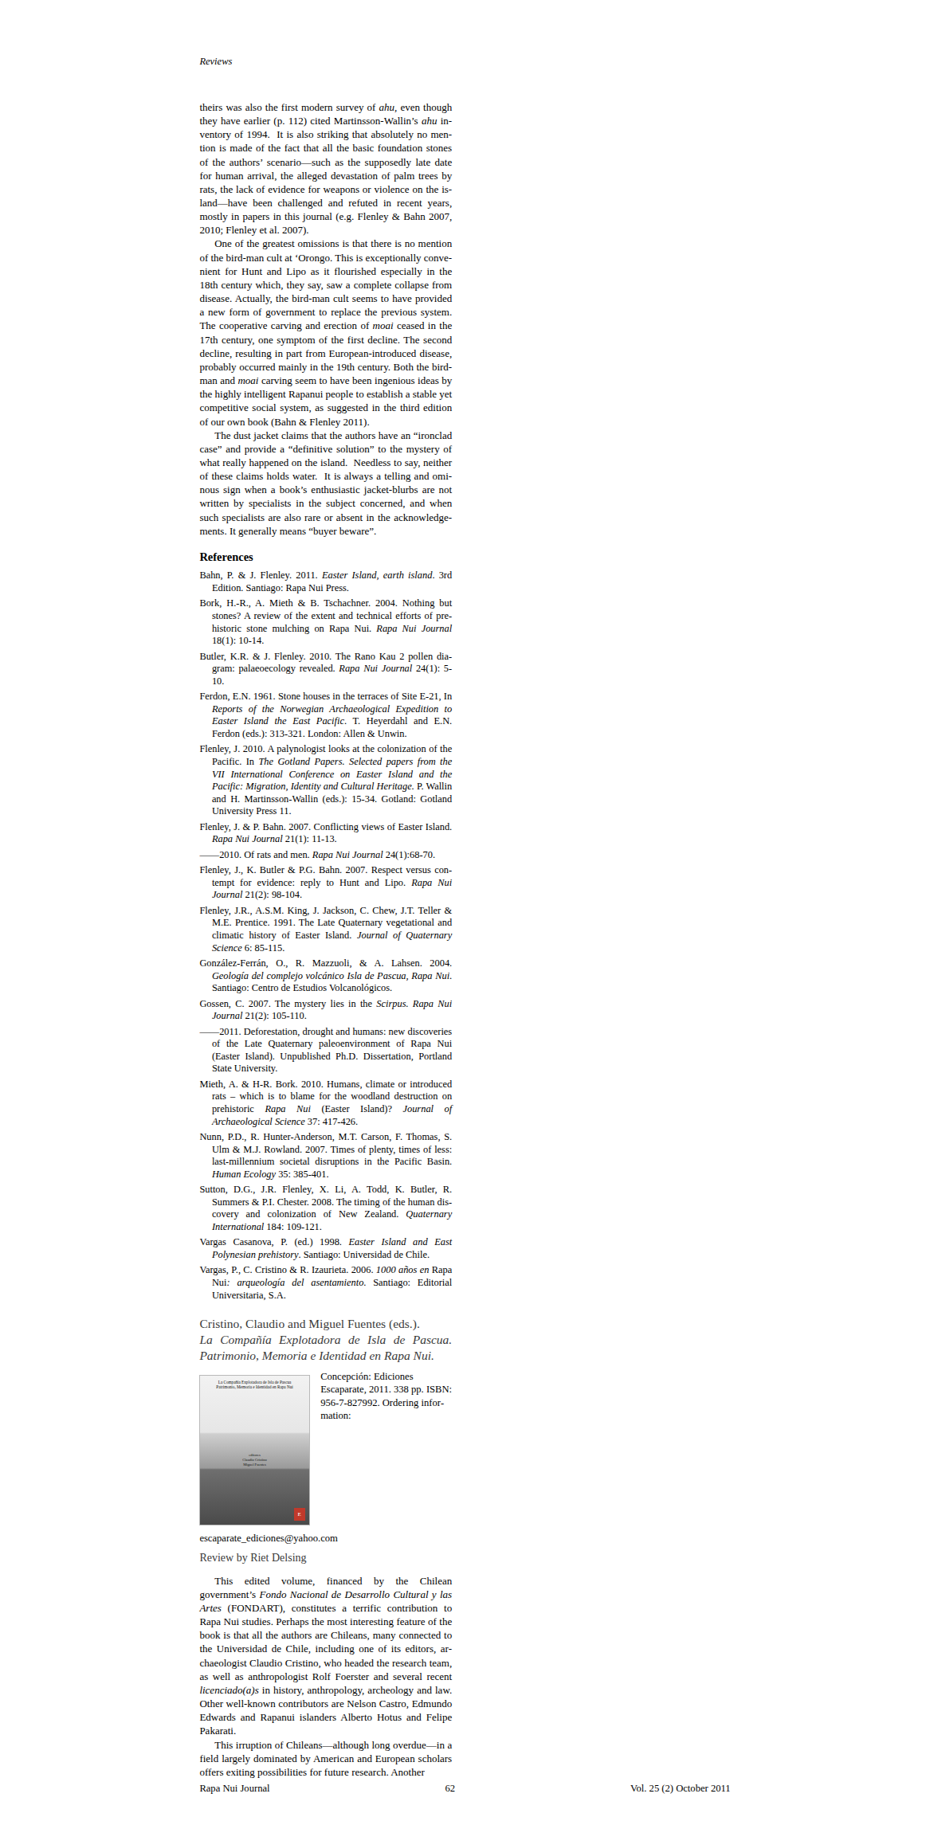Reviews
theirs was also the first modern survey of ahu, even though they have earlier (p. 112) cited Martinsson-Wallin’s ahu inventory of 1994. It is also striking that absolutely no mention is made of the fact that all the basic foundation stones of the authors’ scenario—such as the supposedly late date for human arrival, the alleged devastation of palm trees by rats, the lack of evidence for weapons or violence on the island—have been challenged and refuted in recent years, mostly in papers in this journal (e.g. Flenley & Bahn 2007, 2010; Flenley et al. 2007).
One of the greatest omissions is that there is no mention of the bird-man cult at ‘Orongo. This is exceptionally convenient for Hunt and Lipo as it flourished especially in the 18th century which, they say, saw a complete collapse from disease. Actually, the bird-man cult seems to have provided a new form of government to replace the previous system. The cooperative carving and erection of moai ceased in the 17th century, one symptom of the first decline. The second decline, resulting in part from European-introduced disease, probably occurred mainly in the 19th century. Both the bird-man and moai carving seem to have been ingenious ideas by the highly intelligent Rapanui people to establish a stable yet competitive social system, as suggested in the third edition of our own book (Bahn & Flenley 2011).
The dust jacket claims that the authors have an “ironclad case” and provide a “definitive solution” to the mystery of what really happened on the island. Needless to say, neither of these claims holds water. It is always a telling and ominous sign when a book’s enthusiastic jacket-blurbs are not written by specialists in the subject concerned, and when such specialists are also rare or absent in the acknowledgements. It generally means “buyer beware”.
References
Bahn, P. & J. Flenley. 2011. Easter Island, earth island. 3rd Edition. Santiago: Rapa Nui Press.
Bork, H.-R., A. Mieth & B. Tschachner. 2004. Nothing but stones? A review of the extent and technical efforts of prehistoric stone mulching on Rapa Nui. Rapa Nui Journal 18(1): 10-14.
Butler, K.R. & J. Flenley. 2010. The Rano Kau 2 pollen diagram: palaeoecology revealed. Rapa Nui Journal 24(1): 5-10.
Ferdon, E.N. 1961. Stone houses in the terraces of Site E-21, In Reports of the Norwegian Archaeological Expedition to Easter Island the East Pacific. T. Heyerdahl and E.N. Ferdon (eds.): 313-321. London: Allen & Unwin.
Flenley, J. 2010. A palynologist looks at the colonization of the Pacific. In The Gotland Papers. Selected papers from the VII International Conference on Easter Island and the Pacific: Migration, Identity and Cultural Heritage. P. Wallin and H. Martinsson-Wallin (eds.): 15-34. Gotland: Gotland University Press 11.
Flenley, J. & P. Bahn. 2007. Conflicting views of Easter Island. Rapa Nui Journal 21(1): 11-13.
——2010. Of rats and men. Rapa Nui Journal 24(1):68-70.
Flenley, J., K. Butler & P.G. Bahn. 2007. Respect versus contempt for evidence: reply to Hunt and Lipo. Rapa Nui Journal 21(2): 98-104.
Flenley, J.R., A.S.M. King, J. Jackson, C. Chew, J.T. Teller & M.E. Prentice. 1991. The Late Quaternary vegetational and climatic history of Easter Island. Journal of Quaternary Science 6: 85-115.
González-Ferrán, O., R. Mazzuoli, & A. Lahsen. 2004. Geología del complejo volcánico Isla de Pascua, Rapa Nui. Santiago: Centro de Estudios Volcanológicos.
Gossen, C. 2007. The mystery lies in the Scirpus. Rapa Nui Journal 21(2): 105-110.
——2011. Deforestation, drought and humans: new discoveries of the Late Quaternary paleoenvironment of Rapa Nui (Easter Island). Unpublished Ph.D. Dissertation, Portland State University.
Mieth, A. & H-R. Bork. 2010. Humans, climate or introduced rats – which is to blame for the woodland destruction on prehistoric Rapa Nui (Easter Island)? Journal of Archaeological Science 37: 417-426.
Nunn, P.D., R. Hunter-Anderson, M.T. Carson, F. Thomas, S. Ulm & M.J. Rowland. 2007. Times of plenty, times of less: last-millennium societal disruptions in the Pacific Basin. Human Ecology 35: 385-401.
Sutton, D.G., J.R. Flenley, X. Li, A. Todd, K. Butler, R. Summers & P.I. Chester. 2008. The timing of the human discovery and colonization of New Zealand. Quaternary International 184: 109-121.
Vargas Casanova, P. (ed.) 1998. Easter Island and East Polynesian prehistory. Santiago: Universidad de Chile.
Vargas, P., C. Cristino & R. Izaurieta. 2006. 1000 años en Rapa Nui: arqueología del asentamiento. Santiago: Editorial Universitaria, S.A.
Cristino, Claudio and Miguel Fuentes (eds.).
La Compañía Explotadora de Isla de Pascua. Patrimonio, Memoria e Identidad en Rapa Nui.
La Compañía Explotadora de Isla de Pascua
Patrimonio, Memoria e Identidad en Rapa Nui
editores
Claudio Cristino
Miguel Fuentes
E
Concepción: Ediciones Escaparate, 2011. 338 pp. ISBN: 956-7-827992. Ordering information: escaparate_ediciones@yahoo.com
Review by Riet Delsing
This edited volume, financed by the Chilean government’s Fondo Nacional de Desarrollo Cultural y las Artes (FONDART), constitutes a terrific contribution to Rapa Nui studies. Perhaps the most interesting feature of the book is that all the authors are Chileans, many connected to the Universidad de Chile, including one of its editors, archaeologist Claudio Cristino, who headed the research team, as well as anthropologist Rolf Foerster and several recent licenciado(a)s in history, anthropology, archeology and law. Other well-known contributors are Nelson Castro, Edmundo Edwards and Rapanui islanders Alberto Hotus and Felipe Pakarati.
This irruption of Chileans—although long overdue—in a field largely dominated by American and European scholars offers exiting possibilities for future research. Another
Rapa Nui Journal
62
Vol. 25 (2) October 2011